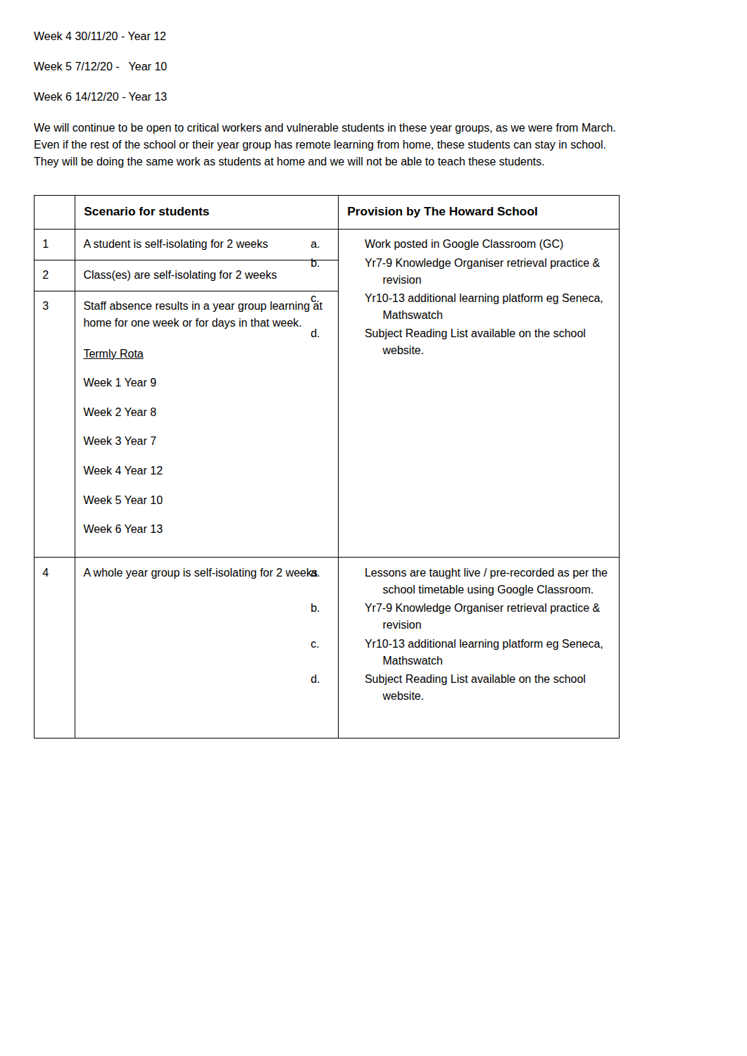Week 4 30/11/20 - Year 12
Week 5 7/12/20 - Year 10
Week 6 14/12/20 - Year 13
We will continue to be open to critical workers and vulnerable students in these year groups, as we were from March. Even if the rest of the school or their year group has remote learning from home, these students can stay in school. They will be doing the same work as students at home and we will not be able to teach these students.
| | Scenario for students | Provision by The Howard School |
| --- | --- | --- |
| 1 | A student is self-isolating for 2 weeks | a. Work posted in Google Classroom (GC) b. Yr7-9 Knowledge Organiser retrieval practice & revision c. Yr10-13 additional learning platform eg Seneca, Mathswatch d. Subject Reading List available on the school website. |
| 2 | Class(es) are self-isolating for 2 weeks |
| 3 | Staff absence results in a year group learning at home for one week or for days in that week. Termly Rota Week 1 Year 9 Week 2 Year 8 Week 3 Year 7 Week 4 Year 12 Week 5 Year 10 Week 6 Year 13 |
| 4 | A whole year group is self-isolating for 2 weeks | a. Lessons are taught live / pre-recorded as per the school timetable using Google Classroom. b. Yr7-9 Knowledge Organiser retrieval practice & revision c. Yr10-13 additional learning platform eg Seneca, Mathswatch d. Subject Reading List available on the school website. |